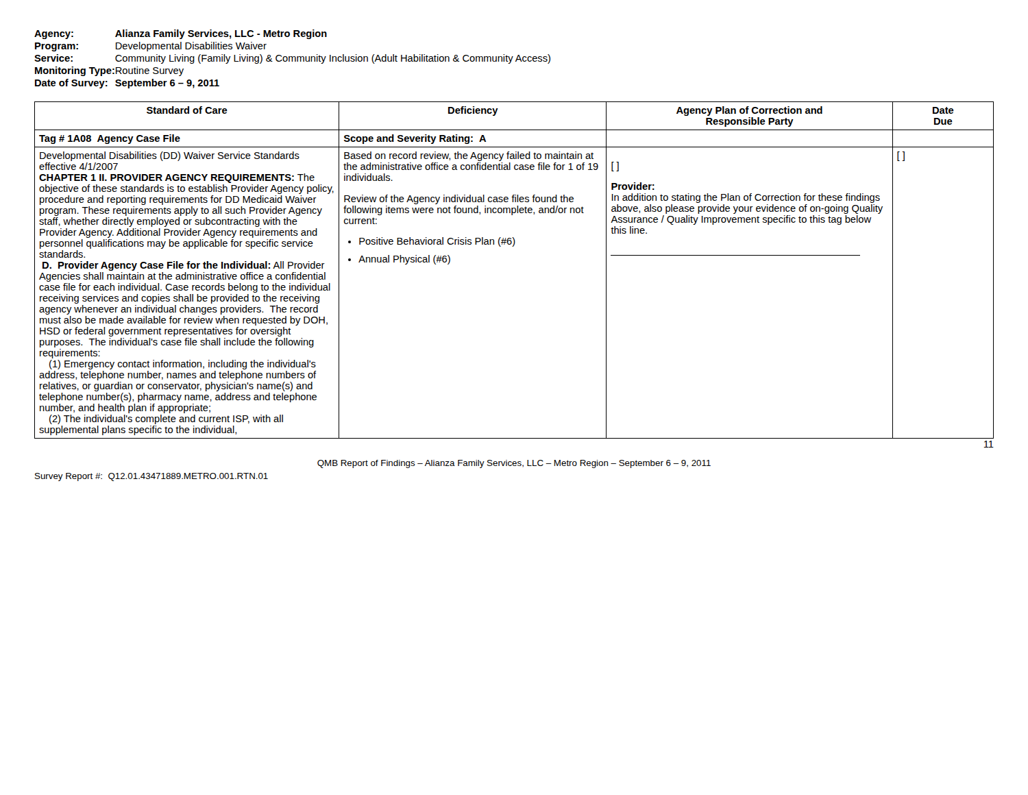| Agency: | Alianza Family Services, LLC - Metro Region |
| Program: | Developmental Disabilities Waiver |
| Service: | Community Living (Family Living) & Community Inclusion (Adult Habilitation & Community Access) |
| Monitoring Type: | Routine Survey |
| Date of Survey: | September 6 – 9, 2011 |
| Standard of Care | Deficiency | Agency Plan of Correction and Responsible Party | Date Due |
| --- | --- | --- | --- |
| Tag # 1A08 Agency Case File | Scope and Severity Rating: A | | |
| Developmental Disabilities (DD) Waiver Service Standards effective 4/1/2007 CHAPTER 1 II. PROVIDER AGENCY REQUIREMENTS: The objective of these standards is to establish Provider Agency policy, procedure and reporting requirements for DD Medicaid Waiver program. These requirements apply to all such Provider Agency staff, whether directly employed or subcontracting with the Provider Agency. Additional Provider Agency requirements and personnel qualifications may be applicable for specific service standards. D. Provider Agency Case File for the Individual: All Provider Agencies shall maintain at the administrative office a confidential case file for each individual. Case records belong to the individual receiving services and copies shall be provided to the receiving agency whenever an individual changes providers. The record must also be made available for review when requested by DOH, HSD or federal government representatives for oversight purposes. The individual's case file shall include the following requirements: (1) Emergency contact information, including the individual's address, telephone number, names and telephone numbers of relatives, or guardian or conservator, physician's name(s) and telephone number(s), pharmacy name, address and telephone number, and health plan if appropriate; (2) The individual's complete and current ISP, with all supplemental plans specific to the individual, | Based on record review, the Agency failed to maintain at the administrative office a confidential case file for 1 of 19 individuals. Review of the Agency individual case files found the following items were not found, incomplete, and/or not current: Positive Behavioral Crisis Plan (#6) Annual Physical (#6) | [ ] Provider: In addition to stating the Plan of Correction for these findings above, also please provide your evidence of on-going Quality Assurance / Quality Improvement specific to this tag below this line. | [ ] |
11
QMB Report of Findings – Alianza Family Services, LLC – Metro Region – September 6 – 9, 2011
Survey Report #: Q12.01.43471889.METRO.001.RTN.01